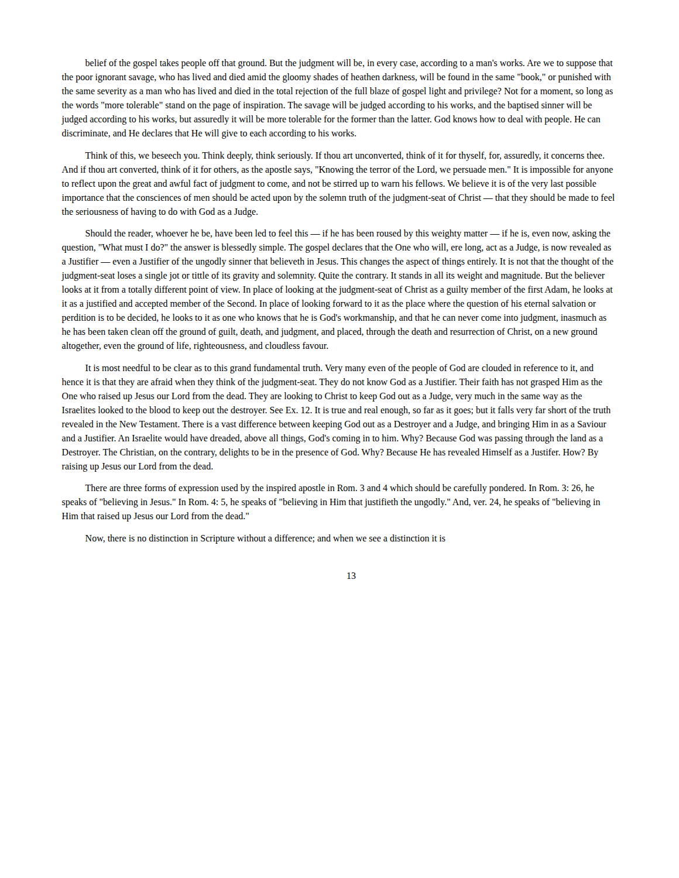belief of the gospel takes people off that ground. But the judgment will be, in every case, according to a man's works. Are we to suppose that the poor ignorant savage, who has lived and died amid the gloomy shades of heathen darkness, will be found in the same "book," or punished with the same severity as a man who has lived and died in the total rejection of the full blaze of gospel light and privilege? Not for a moment, so long as the words "more tolerable" stand on the page of inspiration. The savage will be judged according to his works, and the baptised sinner will be judged according to his works, but assuredly it will be more tolerable for the former than the latter. God knows how to deal with people. He can discriminate, and He declares that He will give to each according to his works.
Think of this, we beseech you. Think deeply, think seriously. If thou art unconverted, think of it for thyself, for, assuredly, it concerns thee. And if thou art converted, think of it for others, as the apostle says, "Knowing the terror of the Lord, we persuade men." It is impossible for anyone to reflect upon the great and awful fact of judgment to come, and not be stirred up to warn his fellows. We believe it is of the very last possible importance that the consciences of men should be acted upon by the solemn truth of the judgment-seat of Christ — that they should be made to feel the seriousness of having to do with God as a Judge.
Should the reader, whoever he be, have been led to feel this — if he has been roused by this weighty matter — if he is, even now, asking the question, "What must I do?" the answer is blessedly simple. The gospel declares that the One who will, ere long, act as a Judge, is now revealed as a Justifier — even a Justifier of the ungodly sinner that believeth in Jesus. This changes the aspect of things entirely. It is not that the thought of the judgment-seat loses a single jot or tittle of its gravity and solemnity. Quite the contrary. It stands in all its weight and magnitude. But the believer looks at it from a totally different point of view. In place of looking at the judgment-seat of Christ as a guilty member of the first Adam, he looks at it as a justified and accepted member of the Second. In place of looking forward to it as the place where the question of his eternal salvation or perdition is to be decided, he looks to it as one who knows that he is God's workmanship, and that he can never come into judgment, inasmuch as he has been taken clean off the ground of guilt, death, and judgment, and placed, through the death and resurrection of Christ, on a new ground altogether, even the ground of life, righteousness, and cloudless favour.
It is most needful to be clear as to this grand fundamental truth. Very many even of the people of God are clouded in reference to it, and hence it is that they are afraid when they think of the judgment-seat. They do not know God as a Justifier. Their faith has not grasped Him as the One who raised up Jesus our Lord from the dead. They are looking to Christ to keep God out as a Judge, very much in the same way as the Israelites looked to the blood to keep out the destroyer. See Ex. 12. It is true and real enough, so far as it goes; but it falls very far short of the truth revealed in the New Testament. There is a vast difference between keeping God out as a Destroyer and a Judge, and bringing Him in as a Saviour and a Justifier. An Israelite would have dreaded, above all things, God's coming in to him. Why? Because God was passing through the land as a Destroyer. The Christian, on the contrary, delights to be in the presence of God. Why? Because He has revealed Himself as a Justifer. How? By raising up Jesus our Lord from the dead.
There are three forms of expression used by the inspired apostle in Rom. 3 and 4 which should be carefully pondered. In Rom. 3: 26, he speaks of "believing in Jesus." In Rom. 4: 5, he speaks of "believing in Him that justifieth the ungodly." And, ver. 24, he speaks of "believing in Him that raised up Jesus our Lord from the dead."
Now, there is no distinction in Scripture without a difference; and when we see a distinction it is
13